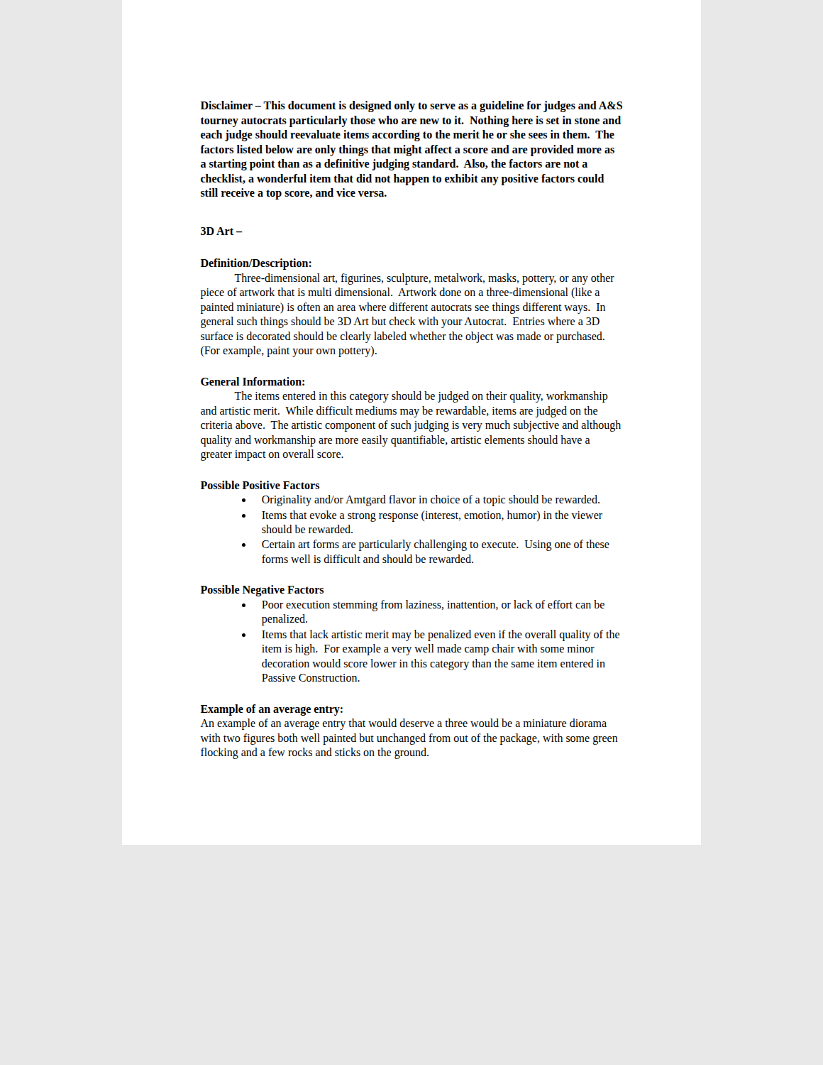Disclaimer – This document is designed only to serve as a guideline for judges and A&S tourney autocrats particularly those who are new to it. Nothing here is set in stone and each judge should reevaluate items according to the merit he or she sees in them. The factors listed below are only things that might affect a score and are provided more as a starting point than as a definitive judging standard. Also, the factors are not a checklist, a wonderful item that did not happen to exhibit any positive factors could still receive a top score, and vice versa.
3D Art –
Definition/Description:
Three-dimensional art, figurines, sculpture, metalwork, masks, pottery, or any other piece of artwork that is multi dimensional. Artwork done on a three-dimensional (like a painted miniature) is often an area where different autocrats see things different ways. In general such things should be 3D Art but check with your Autocrat. Entries where a 3D surface is decorated should be clearly labeled whether the object was made or purchased. (For example, paint your own pottery).
General Information:
The items entered in this category should be judged on their quality, workmanship and artistic merit. While difficult mediums may be rewardable, items are judged on the criteria above. The artistic component of such judging is very much subjective and although quality and workmanship are more easily quantifiable, artistic elements should have a greater impact on overall score.
Possible Positive Factors
Originality and/or Amtgard flavor in choice of a topic should be rewarded.
Items that evoke a strong response (interest, emotion, humor) in the viewer should be rewarded.
Certain art forms are particularly challenging to execute. Using one of these forms well is difficult and should be rewarded.
Possible Negative Factors
Poor execution stemming from laziness, inattention, or lack of effort can be penalized.
Items that lack artistic merit may be penalized even if the overall quality of the item is high. For example a very well made camp chair with some minor decoration would score lower in this category than the same item entered in Passive Construction.
Example of an average entry:
An example of an average entry that would deserve a three would be a miniature diorama with two figures both well painted but unchanged from out of the package, with some green flocking and a few rocks and sticks on the ground.